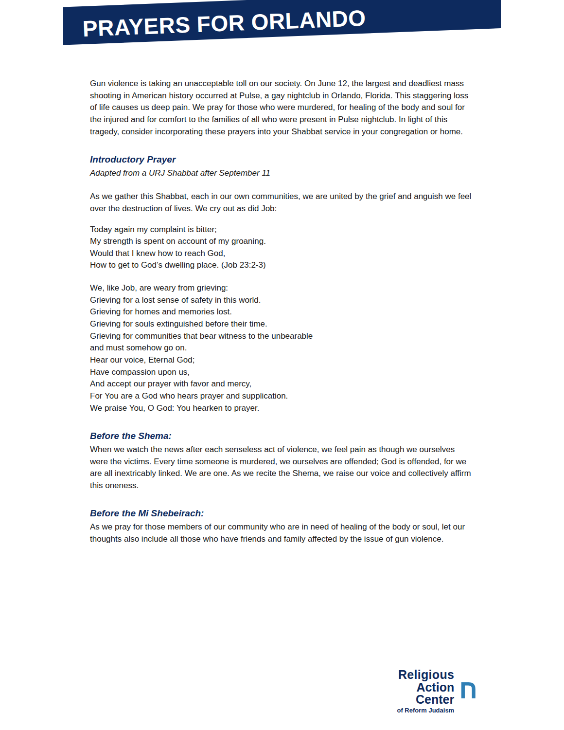PRAYERS FOR ORLANDO
Gun violence is taking an unacceptable toll on our society. On June 12, the largest and deadliest mass shooting in American history occurred at Pulse, a gay nightclub in Orlando, Florida. This staggering loss of life causes us deep pain. We pray for those who were murdered, for healing of the body and soul for the injured and for comfort to the families of all who were present in Pulse nightclub. In light of this tragedy, consider incorporating these prayers into your Shabbat service in your congregation or home.
Introductory Prayer
Adapted from a URJ Shabbat after September 11
As we gather this Shabbat, each in our own communities, we are united by the grief and anguish we feel over the destruction of lives. We cry out as did Job:
Today again my complaint is bitter; My strength is spent on account of my groaning. Would that I knew how to reach God, How to get to God’s dwelling place. (Job 23:2-3)
We, like Job, are weary from grieving: Grieving for a lost sense of safety in this world. Grieving for homes and memories lost. Grieving for souls extinguished before their time. Grieving for communities that bear witness to the unbearable and must somehow go on. Hear our voice, Eternal God; Have compassion upon us, And accept our prayer with favor and mercy, For You are a God who hears prayer and supplication. We praise You, O God: You hearken to prayer.
Before the Shema:
When we watch the news after each senseless act of violence, we feel pain as though we ourselves were the victims. Every time someone is murdered, we ourselves are offended; God is offended, for we are all inextricably linked. We are one. As we recite the Shema, we raise our voice and collectively affirm this oneness.
Before the Mi Shebeirach:
As we pray for those members of our community who are in need of healing of the body or soul, let our thoughts also include all those who have friends and family affected by the issue of gun violence.
Religious
Action
Center
of Reform Judaism
ח